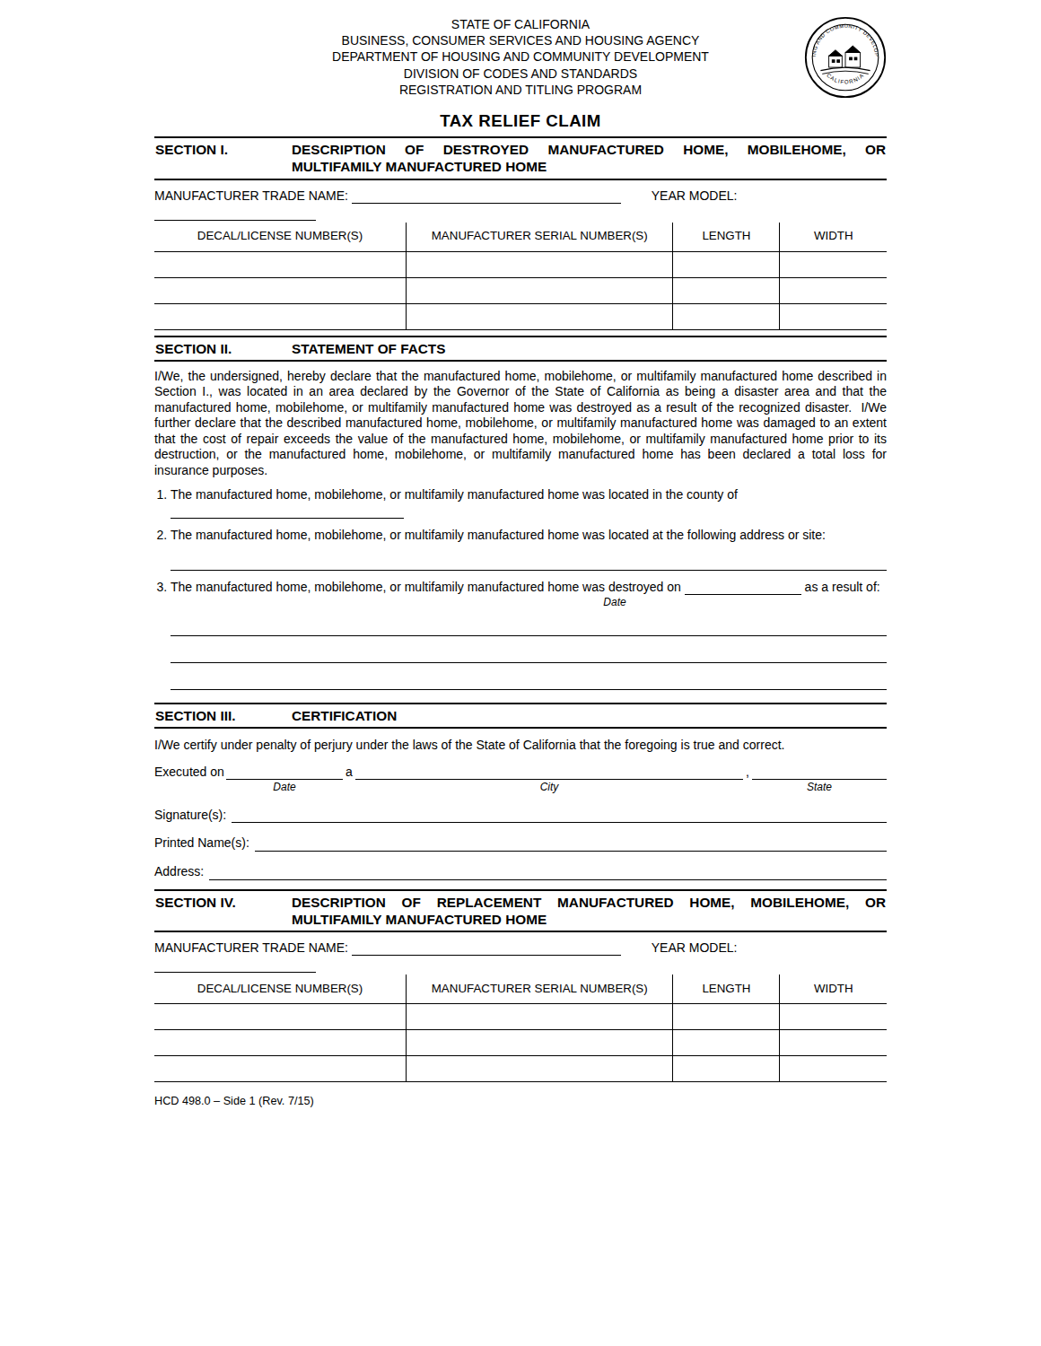HOUSING AND COMMUNITY DEVELOPMENT CALIFORNIA
STATE OF CALIFORNIA
BUSINESS, CONSUMER SERVICES AND HOUSING AGENCY
DEPARTMENT OF HOUSING AND COMMUNITY DEVELOPMENT
DIVISION OF CODES AND STANDARDS
REGISTRATION AND TITLING PROGRAM
TAX RELIEF CLAIM
| SECTION I. | DESCRIPTION OF DESTROYED MANUFACTURED HOME, MOBILEHOME, OR MULTIFAMILY MANUFACTURED HOME |
MANUFACTURER TRADE NAME: YEAR MODEL:
| DECAL/LICENSE NUMBER(S) | MANUFACTURER SERIAL NUMBER(S) | LENGTH | WIDTH |
| --- | --- | --- | --- |
| SECTION II. | STATEMENT OF FACTS |
I/We, the undersigned, hereby declare that the manufactured home, mobilehome, or multifamily manufactured home described in Section I., was located in an area declared by the Governor of the State of California as being a disaster area and that the manufactured home, mobilehome, or multifamily manufactured home was destroyed as a result of the recognized disaster. I/We further declare that the described manufactured home, mobilehome, or multifamily manufactured home was damaged to an extent that the cost of repair exceeds the value of the manufactured home, mobilehome, or multifamily manufactured home prior to its destruction, or the manufactured home, mobilehome, or multifamily manufactured home has been declared a total loss for insurance purposes.
The manufactured home, mobilehome, or multifamily manufactured home was located in the county of
The manufactured home, mobilehome, or multifamily manufactured home was located at the following address or site:
The manufactured home, mobilehome, or multifamily manufactured home was destroyed on as a result of:
Date
| SECTION III. | CERTIFICATION |
I/We certify under penalty of perjury under the laws of the State of California that the foregoing is true and correct.
| Executed on | | a | | , | |
| | Date | | City | | State |
Signature(s):
Printed Name(s):
Address:
| SECTION IV. | DESCRIPTION OF REPLACEMENT MANUFACTURED HOME, MOBILEHOME, OR MULTIFAMILY MANUFACTURED HOME |
MANUFACTURER TRADE NAME: YEAR MODEL:
| DECAL/LICENSE NUMBER(S) | MANUFACTURER SERIAL NUMBER(S) | LENGTH | WIDTH |
| --- | --- | --- | --- |
HCD 498.0 – Side 1 (Rev. 7/15)